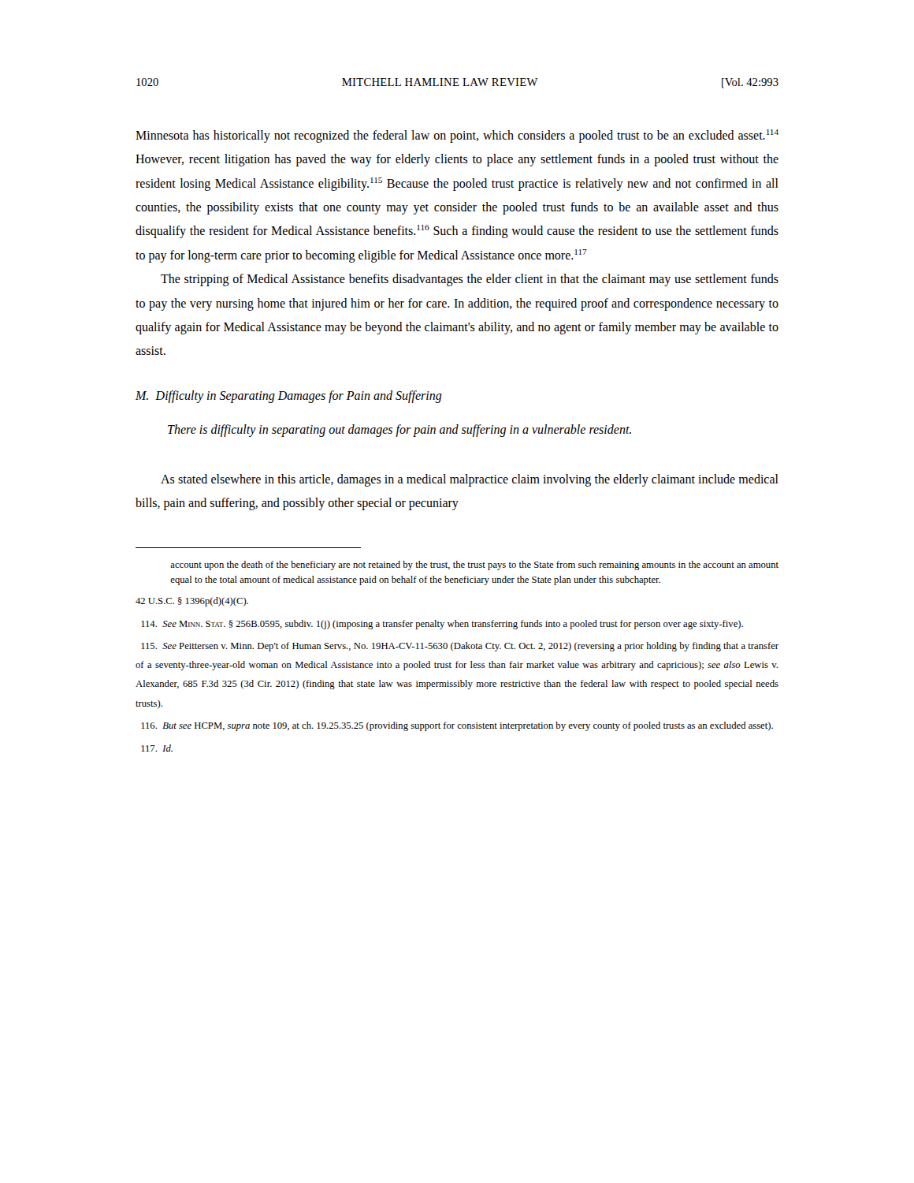1020 MITCHELL HAMLINE LAW REVIEW [Vol. 42:993
Minnesota has historically not recognized the federal law on point, which considers a pooled trust to be an excluded asset.114 However, recent litigation has paved the way for elderly clients to place any settlement funds in a pooled trust without the resident losing Medical Assistance eligibility.115 Because the pooled trust practice is relatively new and not confirmed in all counties, the possibility exists that one county may yet consider the pooled trust funds to be an available asset and thus disqualify the resident for Medical Assistance benefits.116 Such a finding would cause the resident to use the settlement funds to pay for long-term care prior to becoming eligible for Medical Assistance once more.117
The stripping of Medical Assistance benefits disadvantages the elder client in that the claimant may use settlement funds to pay the very nursing home that injured him or her for care. In addition, the required proof and correspondence necessary to qualify again for Medical Assistance may be beyond the claimant's ability, and no agent or family member may be available to assist.
M. Difficulty in Separating Damages for Pain and Suffering
There is difficulty in separating out damages for pain and suffering in a vulnerable resident.
As stated elsewhere in this article, damages in a medical malpractice claim involving the elderly claimant include medical bills, pain and suffering, and possibly other special or pecuniary
account upon the death of the beneficiary are not retained by the trust, the trust pays to the State from such remaining amounts in the account an amount equal to the total amount of medical assistance paid on behalf of the beneficiary under the State plan under this subchapter.
42 U.S.C. § 1396p(d)(4)(C).
114. See Minn. Stat. § 256B.0595, subdiv. 1(j) (imposing a transfer penalty when transferring funds into a pooled trust for person over age sixty-five).
115. See Peittersen v. Minn. Dep't of Human Servs., No. 19HA-CV-11-5630 (Dakota Cty. Ct. Oct. 2, 2012) (reversing a prior holding by finding that a transfer of a seventy-three-year-old woman on Medical Assistance into a pooled trust for less than fair market value was arbitrary and capricious); see also Lewis v. Alexander, 685 F.3d 325 (3d Cir. 2012) (finding that state law was impermissibly more restrictive than the federal law with respect to pooled special needs trusts).
116. But see HCPM, supra note 109, at ch. 19.25.35.25 (providing support for consistent interpretation by every county of pooled trusts as an excluded asset).
117. Id.